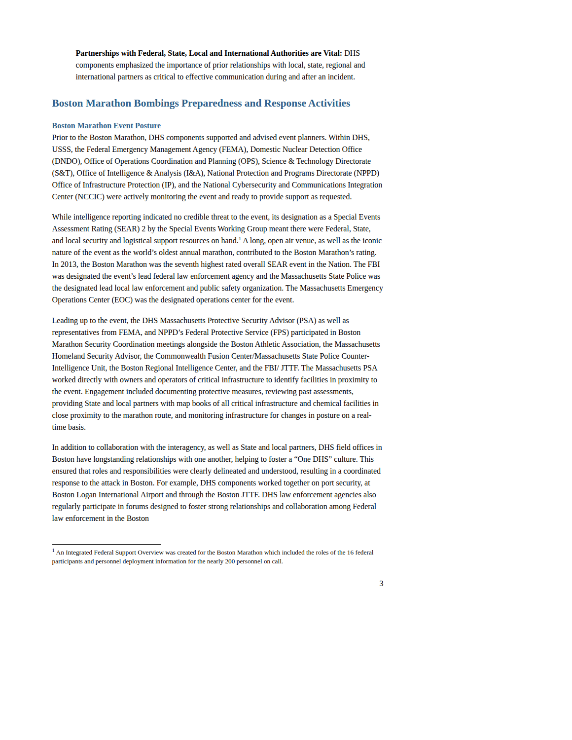Partnerships with Federal, State, Local and International Authorities are Vital: DHS components emphasized the importance of prior relationships with local, state, regional and international partners as critical to effective communication during and after an incident.
Boston Marathon Bombings Preparedness and Response Activities
Boston Marathon Event Posture
Prior to the Boston Marathon, DHS components supported and advised event planners. Within DHS, USSS, the Federal Emergency Management Agency (FEMA), Domestic Nuclear Detection Office (DNDO), Office of Operations Coordination and Planning (OPS), Science & Technology Directorate (S&T), Office of Intelligence & Analysis (I&A), National Protection and Programs Directorate (NPPD) Office of Infrastructure Protection (IP), and the National Cybersecurity and Communications Integration Center (NCCIC) were actively monitoring the event and ready to provide support as requested.
While intelligence reporting indicated no credible threat to the event, its designation as a Special Events Assessment Rating (SEAR) 2 by the Special Events Working Group meant there were Federal, State, and local security and logistical support resources on hand.1 A long, open air venue, as well as the iconic nature of the event as the world’s oldest annual marathon, contributed to the Boston Marathon’s rating. In 2013, the Boston Marathon was the seventh highest rated overall SEAR event in the Nation. The FBI was designated the event’s lead federal law enforcement agency and the Massachusetts State Police was the designated lead local law enforcement and public safety organization. The Massachusetts Emergency Operations Center (EOC) was the designated operations center for the event.
Leading up to the event, the DHS Massachusetts Protective Security Advisor (PSA) as well as representatives from FEMA, and NPPD’s Federal Protective Service (FPS) participated in Boston Marathon Security Coordination meetings alongside the Boston Athletic Association, the Massachusetts Homeland Security Advisor, the Commonwealth Fusion Center/Massachusetts State Police Counter-Intelligence Unit, the Boston Regional Intelligence Center, and the FBI/ JTTF. The Massachusetts PSA worked directly with owners and operators of critical infrastructure to identify facilities in proximity to the event. Engagement included documenting protective measures, reviewing past assessments, providing State and local partners with map books of all critical infrastructure and chemical facilities in close proximity to the marathon route, and monitoring infrastructure for changes in posture on a real-time basis.
In addition to collaboration with the interagency, as well as State and local partners, DHS field offices in Boston have longstanding relationships with one another, helping to foster a “One DHS” culture. This ensured that roles and responsibilities were clearly delineated and understood, resulting in a coordinated response to the attack in Boston. For example, DHS components worked together on port security, at Boston Logan International Airport and through the Boston JTTF. DHS law enforcement agencies also regularly participate in forums designed to foster strong relationships and collaboration among Federal law enforcement in the Boston
1 An Integrated Federal Support Overview was created for the Boston Marathon which included the roles of the 16 federal participants and personnel deployment information for the nearly 200 personnel on call.
3